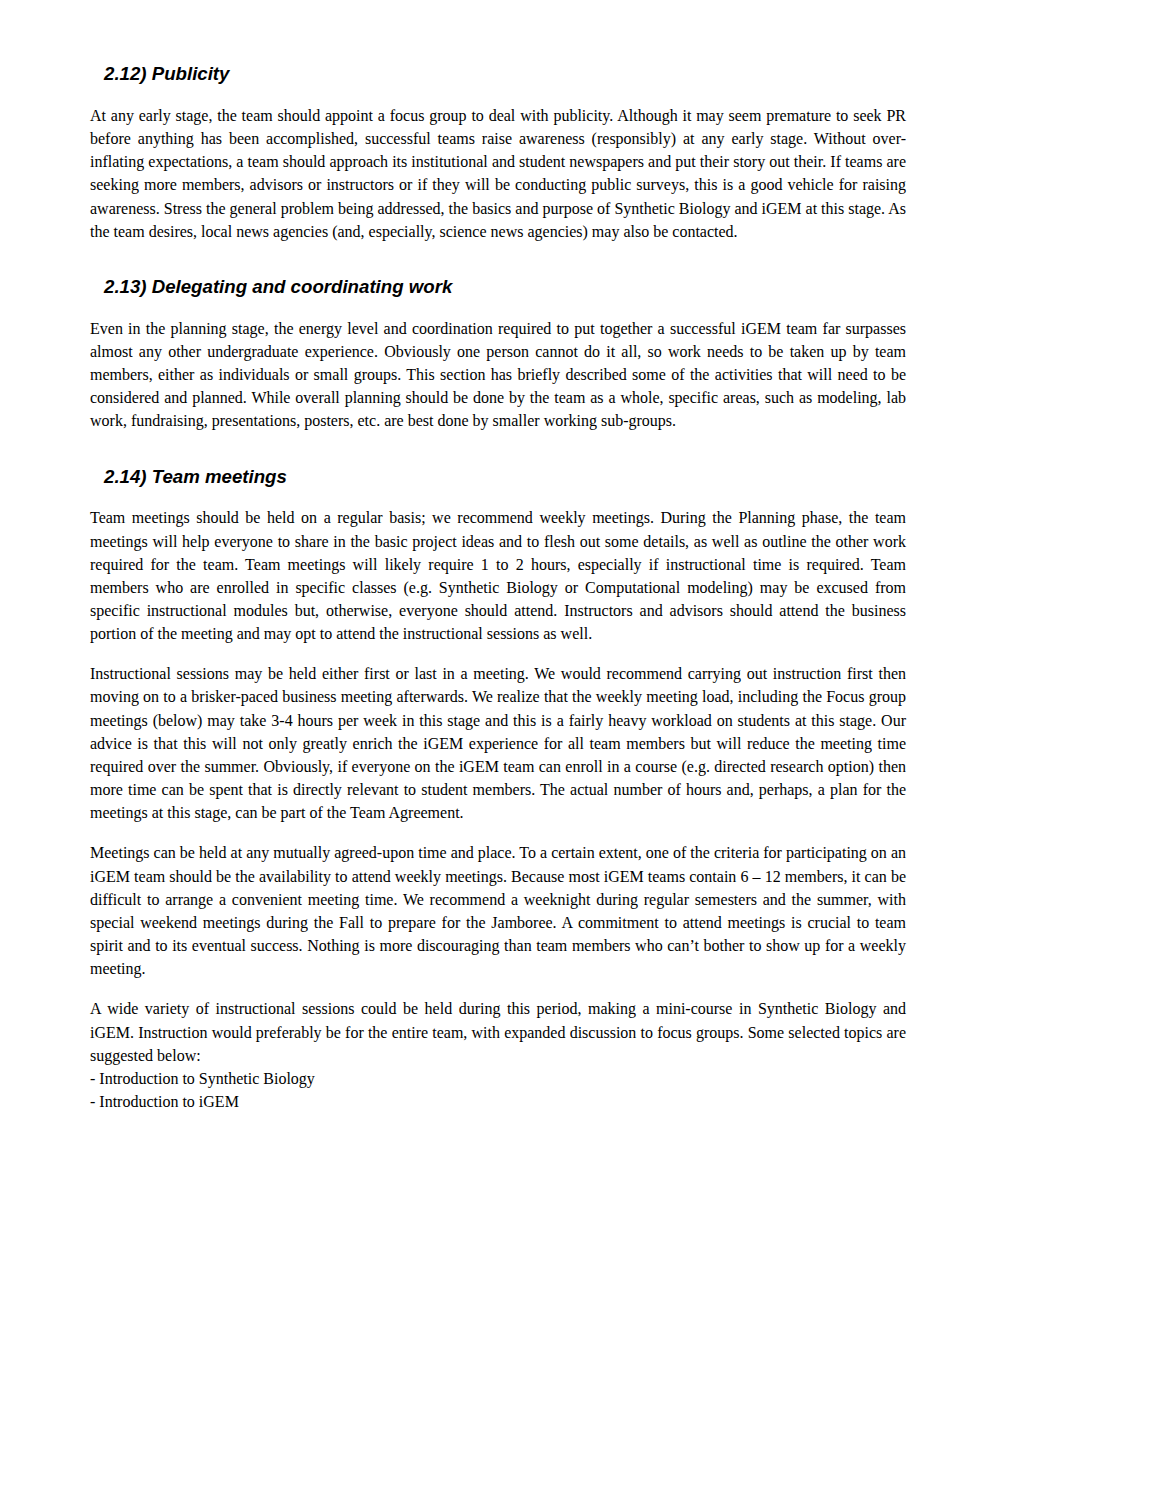2.12) Publicity
At any early stage, the team should appoint a focus group to deal with publicity. Although it may seem premature to seek PR before anything has been accomplished, successful teams raise awareness (responsibly) at any early stage. Without over-inflating expectations, a team should approach its institutional and student newspapers and put their story out their. If teams are seeking more members, advisors or instructors or if they will be conducting public surveys, this is a good vehicle for raising awareness. Stress the general problem being addressed, the basics and purpose of Synthetic Biology and iGEM at this stage. As the team desires, local news agencies (and, especially, science news agencies) may also be contacted.
2.13) Delegating and coordinating work
Even in the planning stage, the energy level and coordination required to put together a successful iGEM team far surpasses almost any other undergraduate experience. Obviously one person cannot do it all, so work needs to be taken up by team members, either as individuals or small groups. This section has briefly described some of the activities that will need to be considered and planned. While overall planning should be done by the team as a whole, specific areas, such as modeling, lab work, fundraising, presentations, posters, etc. are best done by smaller working sub-groups.
2.14) Team meetings
Team meetings should be held on a regular basis; we recommend weekly meetings. During the Planning phase, the team meetings will help everyone to share in the basic project ideas and to flesh out some details, as well as outline the other work required for the team. Team meetings will likely require 1 to 2 hours, especially if instructional time is required. Team members who are enrolled in specific classes (e.g. Synthetic Biology or Computational modeling) may be excused from specific instructional modules but, otherwise, everyone should attend. Instructors and advisors should attend the business portion of the meeting and may opt to attend the instructional sessions as well.
Instructional sessions may be held either first or last in a meeting. We would recommend carrying out instruction first then moving on to a brisker-paced business meeting afterwards. We realize that the weekly meeting load, including the Focus group meetings (below) may take 3-4 hours per week in this stage and this is a fairly heavy workload on students at this stage. Our advice is that this will not only greatly enrich the iGEM experience for all team members but will reduce the meeting time required over the summer. Obviously, if everyone on the iGEM team can enroll in a course (e.g. directed research option) then more time can be spent that is directly relevant to student members. The actual number of hours and, perhaps, a plan for the meetings at this stage, can be part of the Team Agreement.
Meetings can be held at any mutually agreed-upon time and place. To a certain extent, one of the criteria for participating on an iGEM team should be the availability to attend weekly meetings. Because most iGEM teams contain 6 – 12 members, it can be difficult to arrange a convenient meeting time. We recommend a weeknight during regular semesters and the summer, with special weekend meetings during the Fall to prepare for the Jamboree. A commitment to attend meetings is crucial to team spirit and to its eventual success. Nothing is more discouraging than team members who can’t bother to show up for a weekly meeting.
A wide variety of instructional sessions could be held during this period, making a mini-course in Synthetic Biology and iGEM. Instruction would preferably be for the entire team, with expanded discussion to focus groups. Some selected topics are suggested below:
- Introduction to Synthetic Biology
- Introduction to iGEM